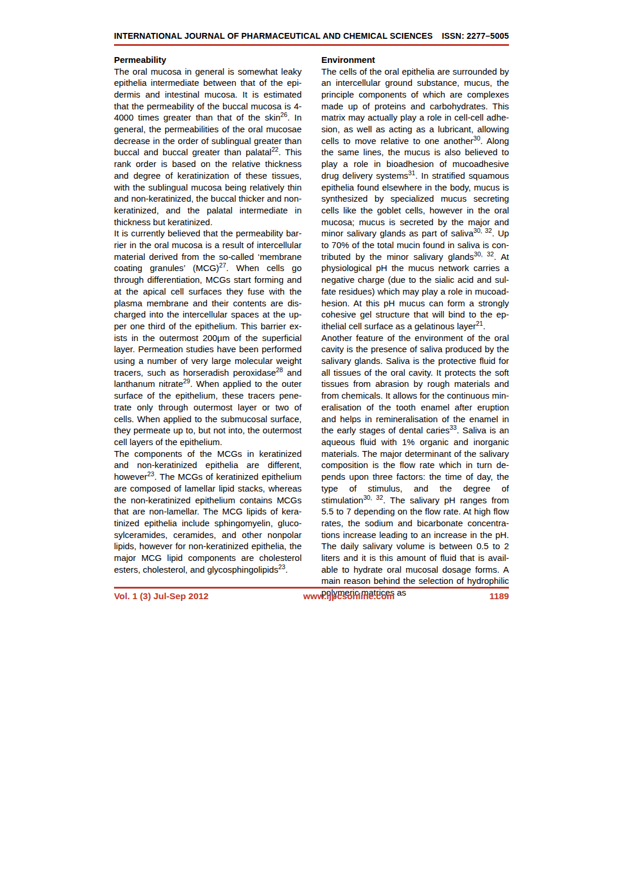INTERNATIONAL JOURNAL OF PHARMACEUTICAL AND CHEMICAL SCIENCES ISSN: 2277–5005
Permeability
The oral mucosa in general is somewhat leaky epithelia intermediate between that of the epidermis and intestinal mucosa. It is estimated that the permeability of the buccal mucosa is 4-4000 times greater than that of the skin26. In general, the permeabilities of the oral mucosae decrease in the order of sublingual greater than buccal and buccal greater than palatal22. This rank order is based on the relative thickness and degree of keratinization of these tissues, with the sublingual mucosa being relatively thin and non-keratinized, the buccal thicker and non-keratinized, and the palatal intermediate in thickness but keratinized.
It is currently believed that the permeability barrier in the oral mucosa is a result of intercellular material derived from the so-called ‘membrane coating granules’ (MCG)27. When cells go through differentiation, MCGs start forming and at the apical cell surfaces they fuse with the plasma membrane and their contents are discharged into the intercellular spaces at the upper one third of the epithelium. This barrier exists in the outermost 200µm of the superficial layer. Permeation studies have been performed using a number of very large molecular weight tracers, such as horseradish peroxidase28 and lanthanum nitrate29. When applied to the outer surface of the epithelium, these tracers penetrate only through outermost layer or two of cells. When applied to the submucosal surface, they permeate up to, but not into, the outermost cell layers of the epithelium.
The components of the MCGs in keratinized and non-keratinized epithelia are different, however23. The MCGs of keratinized epithelium are composed of lamellar lipid stacks, whereas the non-keratinized epithelium contains MCGs that are non-lamellar. The MCG lipids of keratinized epithelia include sphingomyelin, glucosylceramides, ceramides, and other nonpolar lipids, however for non-keratinized epithelia, the major MCG lipid components are cholesterol esters, cholesterol, and glycosphingolipids23.
Environment
The cells of the oral epithelia are surrounded by an intercellular ground substance, mucus, the principle components of which are complexes made up of proteins and carbohydrates. This matrix may actually play a role in cell-cell adhesion, as well as acting as a lubricant, allowing cells to move relative to one another30. Along the same lines, the mucus is also believed to play a role in bioadhesion of mucoadhesive drug delivery systems31. In stratified squamous epithelia found elsewhere in the body, mucus is synthesized by specialized mucus secreting cells like the goblet cells, however in the oral mucosa; mucus is secreted by the major and minor salivary glands as part of saliva30, 32. Up to 70% of the total mucin found in saliva is contributed by the minor salivary glands30, 32. At physiological pH the mucus network carries a negative charge (due to the sialic acid and sulfate residues) which may play a role in mucoadhesion. At this pH mucus can form a strongly cohesive gel structure that will bind to the epithelial cell surface as a gelatinous layer21.
Another feature of the environment of the oral cavity is the presence of saliva produced by the salivary glands. Saliva is the protective fluid for all tissues of the oral cavity. It protects the soft tissues from abrasion by rough materials and from chemicals. It allows for the continuous mineralisation of the tooth enamel after eruption and helps in remineralisation of the enamel in the early stages of dental caries33. Saliva is an aqueous fluid with 1% organic and inorganic materials. The major determinant of the salivary composition is the flow rate which in turn depends upon three factors: the time of day, the type of stimulus, and the degree of stimulation30, 32. The salivary pH ranges from 5.5 to 7 depending on the flow rate. At high flow rates, the sodium and bicarbonate concentrations increase leading to an increase in the pH. The daily salivary volume is between 0.5 to 2 liters and it is this amount of fluid that is available to hydrate oral mucosal dosage forms. A main reason behind the selection of hydrophilic polymeric matrices as
Vol. 1 (3) Jul-Sep 2012 www.ijpcsonline.com 1189